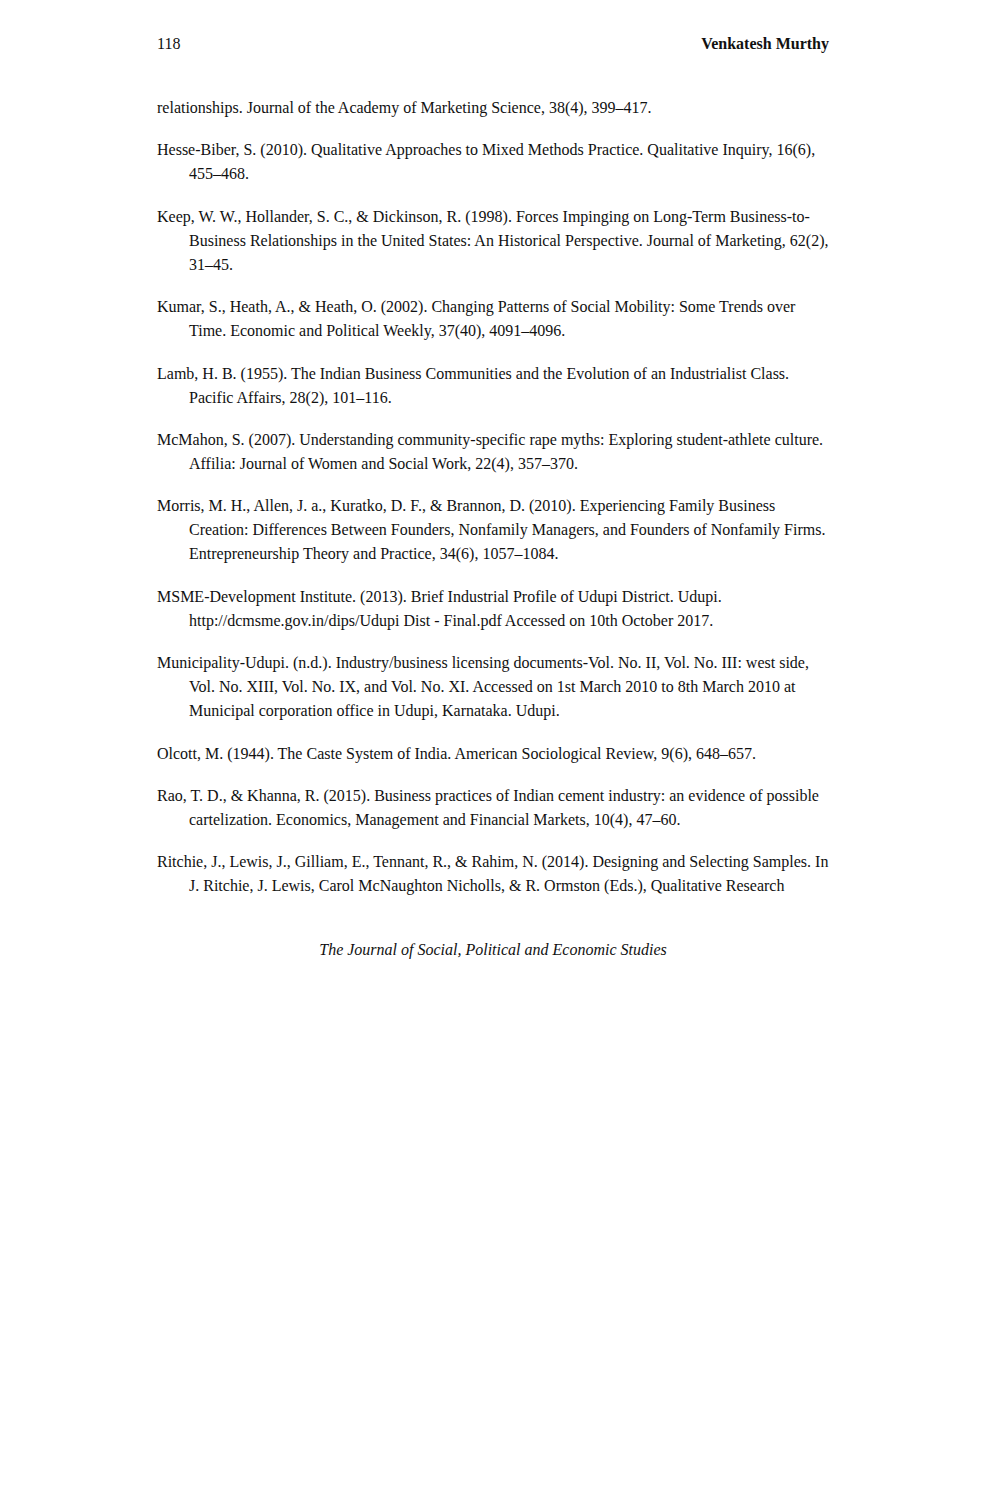118 Venkatesh Murthy
relationships. Journal of the Academy of Marketing Science, 38(4), 399–417.
Hesse-Biber, S. (2010). Qualitative Approaches to Mixed Methods Practice. Qualitative Inquiry, 16(6), 455–468.
Keep, W. W., Hollander, S. C., & Dickinson, R. (1998). Forces Impinging on Long-Term Business-to-Business Relationships in the United States: An Historical Perspective. Journal of Marketing, 62(2), 31–45.
Kumar, S., Heath, A., & Heath, O. (2002). Changing Patterns of Social Mobility: Some Trends over Time. Economic and Political Weekly, 37(40), 4091–4096.
Lamb, H. B. (1955). The Indian Business Communities and the Evolution of an Industrialist Class. Pacific Affairs, 28(2), 101–116.
McMahon, S. (2007). Understanding community-specific rape myths: Exploring student-athlete culture. Affilia: Journal of Women and Social Work, 22(4), 357–370.
Morris, M. H., Allen, J. a., Kuratko, D. F., & Brannon, D. (2010). Experiencing Family Business Creation: Differences Between Founders, Nonfamily Managers, and Founders of Nonfamily Firms. Entrepreneurship Theory and Practice, 34(6), 1057–1084.
MSME-Development Institute. (2013). Brief Industrial Profile of Udupi District. Udupi. http://dcmsme.gov.in/dips/Udupi Dist - Final.pdf Accessed on 10th October 2017.
Municipality-Udupi. (n.d.). Industry/business licensing documents-Vol. No. II, Vol. No. III: west side, Vol. No. XIII, Vol. No. IX, and Vol. No. XI. Accessed on 1st March 2010 to 8th March 2010 at Municipal corporation office in Udupi, Karnataka. Udupi.
Olcott, M. (1944). The Caste System of India. American Sociological Review, 9(6), 648–657.
Rao, T. D., & Khanna, R. (2015). Business practices of Indian cement industry: an evidence of possible cartelization. Economics, Management and Financial Markets, 10(4), 47–60.
Ritchie, J., Lewis, J., Gilliam, E., Tennant, R., & Rahim, N. (2014). Designing and Selecting Samples. In J. Ritchie, J. Lewis, Carol McNaughton Nicholls, & R. Ormston (Eds.), Qualitative Research
The Journal of Social, Political and Economic Studies